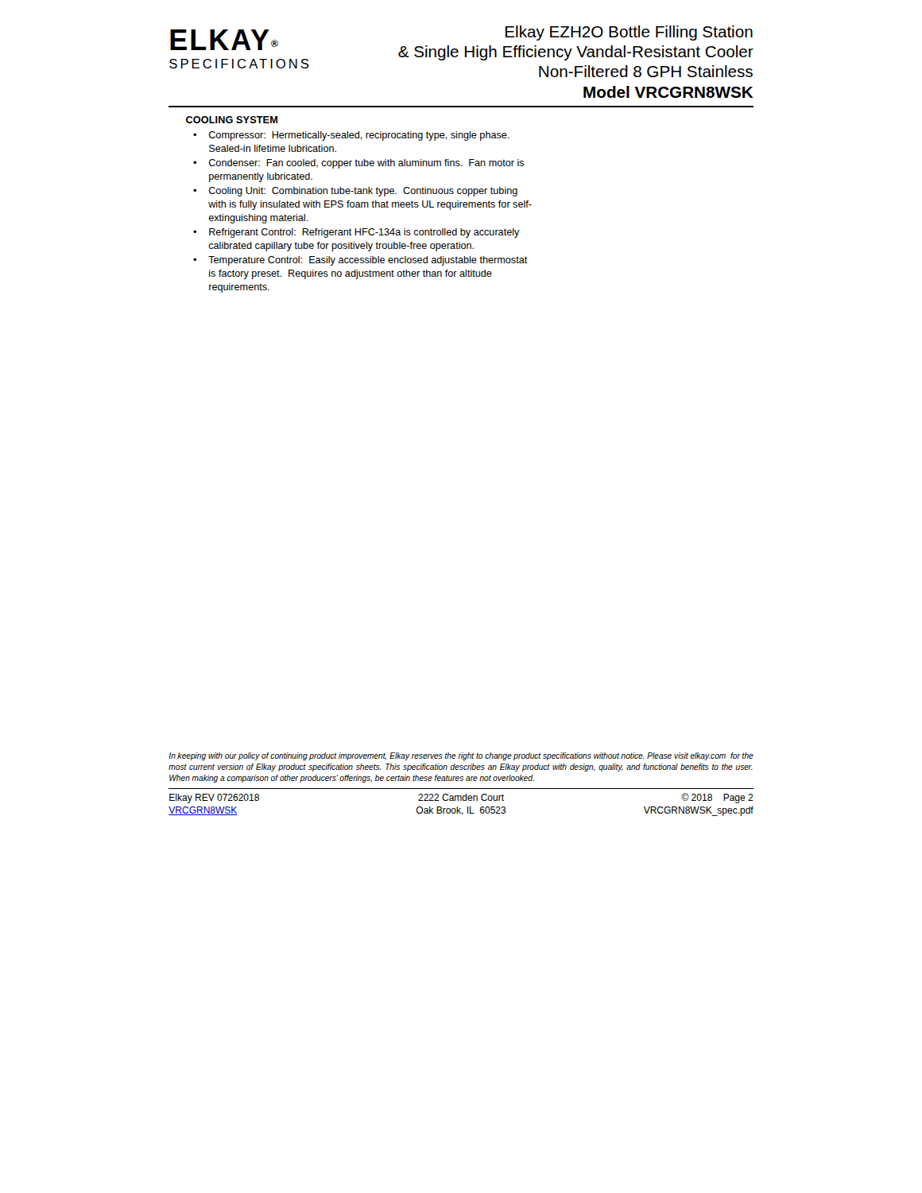ELKAY®
SPECIFICATIONS
Elkay EZH2O Bottle Filling Station
& Single High Efficiency Vandal-Resistant Cooler
Non-Filtered 8 GPH Stainless
Model VRCGRN8WSK
COOLING SYSTEM
Compressor: Hermetically-sealed, reciprocating type, single phase. Sealed-in lifetime lubrication.
Condenser: Fan cooled, copper tube with aluminum fins. Fan motor is permanently lubricated.
Cooling Unit: Combination tube-tank type. Continuous copper tubing with is fully insulated with EPS foam that meets UL requirements for self-extinguishing material.
Refrigerant Control: Refrigerant HFC-134a is controlled by accurately calibrated capillary tube for positively trouble-free operation.
Temperature Control: Easily accessible enclosed adjustable thermostat is factory preset. Requires no adjustment other than for altitude requirements.
In keeping with our policy of continuing product improvement, Elkay reserves the right to change product specifications without notice. Please visit elkay.com for the most current version of Elkay product specification sheets. This specification describes an Elkay product with design, quality, and functional benefits to the user. When making a comparison of other producers’ offerings, be certain these features are not overlooked.
Elkay REV 07262018
VRCGRN8WSK
2222 Camden Court
Oak Brook, IL 60523
© 2018 Page 2
VRCGRN8WSK_spec.pdf